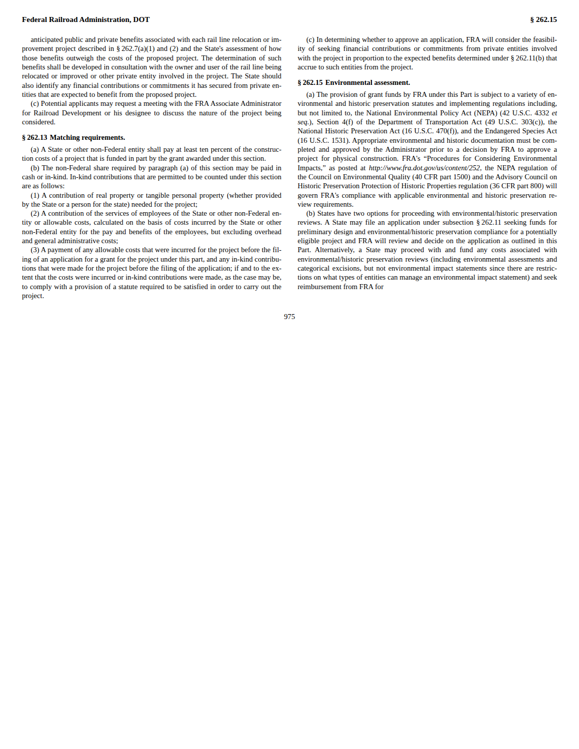Federal Railroad Administration, DOT § 262.15
anticipated public and private benefits associated with each rail line relocation or improvement project described in § 262.7(a)(1) and (2) and the State's assessment of how those benefits outweigh the costs of the proposed project. The determination of such benefits shall be developed in consultation with the owner and user of the rail line being relocated or improved or other private entity involved in the project. The State should also identify any financial contributions or commitments it has secured from private entities that are expected to benefit from the proposed project.
(c) Potential applicants may request a meeting with the FRA Associate Administrator for Railroad Development or his designee to discuss the nature of the project being considered.
§ 262.13 Matching requirements.
(a) A State or other non-Federal entity shall pay at least ten percent of the construction costs of a project that is funded in part by the grant awarded under this section.
(b) The non-Federal share required by paragraph (a) of this section may be paid in cash or in-kind. In-kind contributions that are permitted to be counted under this section are as follows:
(1) A contribution of real property or tangible personal property (whether provided by the State or a person for the state) needed for the project;
(2) A contribution of the services of employees of the State or other non-Federal entity or allowable costs, calculated on the basis of costs incurred by the State or other non-Federal entity for the pay and benefits of the employees, but excluding overhead and general administrative costs;
(3) A payment of any allowable costs that were incurred for the project before the filing of an application for a grant for the project under this part, and any in-kind contributions that were made for the project before the filing of the application; if and to the extent that the costs were incurred or in-kind contributions were made, as the case may be, to comply with a provision of a statute required to be satisfied in order to carry out the project.
(c) In determining whether to approve an application, FRA will consider the feasibility of seeking financial contributions or commitments from private entities involved with the project in proportion to the expected benefits determined under § 262.11(b) that accrue to such entities from the project.
§ 262.15 Environmental assessment.
(a) The provision of grant funds by FRA under this Part is subject to a variety of environmental and historic preservation statutes and implementing regulations including, but not limited to, the National Environmental Policy Act (NEPA) (42 U.S.C. 4332 et seq.), Section 4(f) of the Department of Transportation Act (49 U.S.C. 303(c)), the National Historic Preservation Act (16 U.S.C. 470(f)), and the Endangered Species Act (16 U.S.C. 1531). Appropriate environmental and historic documentation must be completed and approved by the Administrator prior to a decision by FRA to approve a project for physical construction. FRA's “Procedures for Considering Environmental Impacts,” as posted at http://www.fra.dot.gov/us/content/252, the NEPA regulation of the Council on Environmental Quality (40 CFR part 1500) and the Advisory Council on Historic Preservation Protection of Historic Properties regulation (36 CFR part 800) will govern FRA's compliance with applicable environmental and historic preservation review requirements.
(b) States have two options for proceeding with environmental/historic preservation reviews. A State may file an application under subsection § 262.11 seeking funds for preliminary design and environmental/historic preservation compliance for a potentially eligible project and FRA will review and decide on the application as outlined in this Part. Alternatively, a State may proceed with and fund any costs associated with environmental/historic preservation reviews (including environmental assessments and categorical excisions, but not environmental impact statements since there are restrictions on what types of entities can manage an environmental impact statement) and seek reimbursement from FRA for
975